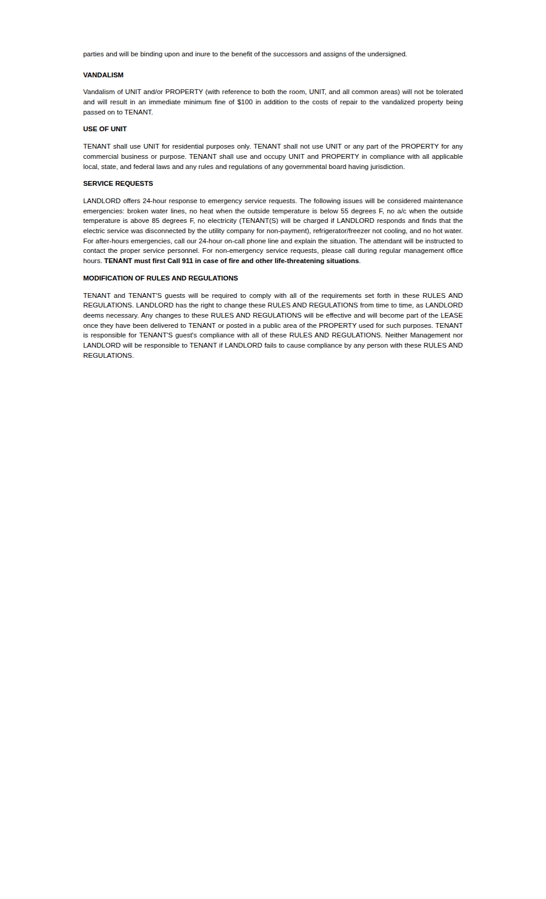parties and will be binding upon and inure to the benefit of the successors and assigns of the undersigned.
Vandalism
Vandalism of UNIT and/or PROPERTY (with reference to both the room, UNIT, and all common areas) will not be tolerated and will result in an immediate minimum fine of $100 in addition to the costs of repair to the vandalized property being passed on to TENANT.
Use of Unit
TENANT shall use UNIT for residential purposes only. TENANT shall not use UNIT or any part of the PROPERTY for any commercial business or purpose. TENANT shall use and occupy UNIT and PROPERTY in compliance with all applicable local, state, and federal laws and any rules and regulations of any governmental board having jurisdiction.
Service Requests
LANDLORD offers 24-hour response to emergency service requests. The following issues will be considered maintenance emergencies: broken water lines, no heat when the outside temperature is below 55 degrees F, no a/c when the outside temperature is above 85 degrees F, no electricity (TENANT(S) will be charged if LANDLORD responds and finds that the electric service was disconnected by the utility company for non-payment), refrigerator/freezer not cooling, and no hot water. For after-hours emergencies, call our 24-hour on-call phone line and explain the situation. The attendant will be instructed to contact the proper service personnel. For non-emergency service requests, please call during regular management office hours. TENANT must first Call 911 in case of fire and other life-threatening situations.
Modification of Rules and Regulations
TENANT and TENANT'S guests will be required to comply with all of the requirements set forth in these RULES AND REGULATIONS. LANDLORD has the right to change these RULES AND REGULATIONS from time to time, as LANDLORD deems necessary. Any changes to these RULES AND REGULATIONS will be effective and will become part of the LEASE once they have been delivered to TENANT or posted in a public area of the PROPERTY used for such purposes. TENANT is responsible for TENANT'S guest's compliance with all of these RULES AND REGULATIONS. Neither Management nor LANDLORD will be responsible to TENANT if LANDLORD fails to cause compliance by any person with these RULES AND REGULATIONS.